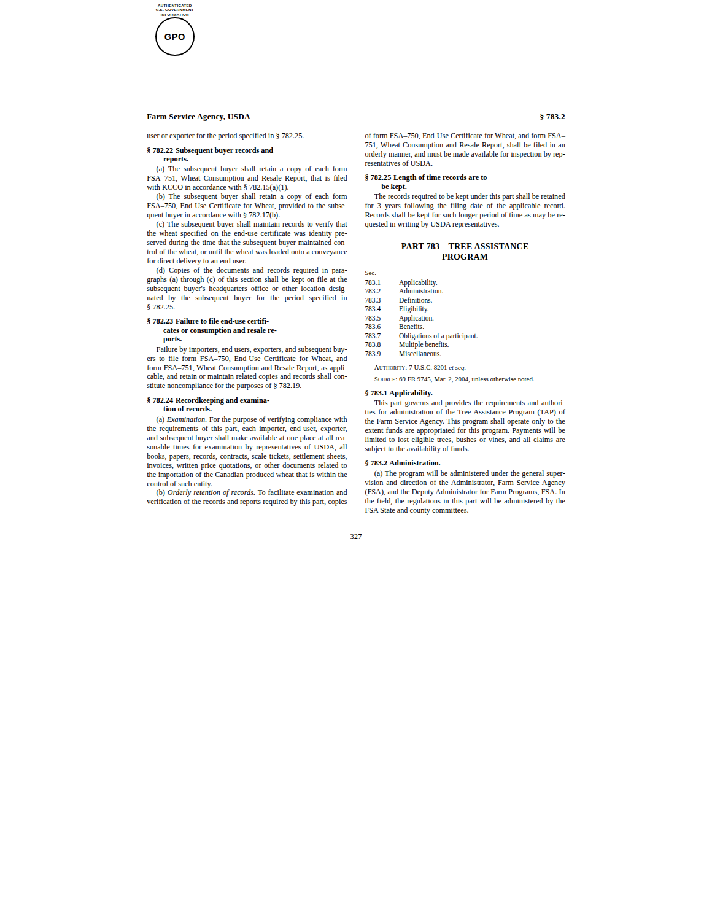Authenticated
U.S. Government
Information
Farm Service Agency, USDA § 783.2
user or exporter for the period specified in § 782.25.
§ 782.22 Subsequent buyer records andreports.
(a) The subsequent buyer shall retain a copy of each form FSA–751, Wheat Consumption and Resale Report, that is filed with KCCO in accordance with § 782.15(a)(1).
(b) The subsequent buyer shall retain a copy of each form FSA–750, End-Use Certificate for Wheat, provided to the subsequent buyer in accordance with § 782.17(b).
(c) The subsequent buyer shall maintain records to verify that the wheat specified on the end-use certificate was identity preserved during the time that the subsequent buyer maintained control of the wheat, or until the wheat was loaded onto a conveyance for direct delivery to an end user.
(d) Copies of the documents and records required in paragraphs (a) through (c) of this section shall be kept on file at the subsequent buyer's headquarters office or other location designated by the subsequent buyer for the period specified in § 782.25.
§ 782.23 Failure to file end-use certifi-cates or consumption and resale re-ports.
Failure by importers, end users, exporters, and subsequent buyers to file form FSA–750, End-Use Certificate for Wheat, and form FSA–751, Wheat Consumption and Resale Report, as applicable, and retain or maintain related copies and records shall constitute noncompliance for the purposes of § 782.19.
§ 782.24 Recordkeeping and examina-tion of records.
(a) Examination. For the purpose of verifying compliance with the requirements of this part, each importer, end-user, exporter, and subsequent buyer shall make available at one place at all reasonable times for examination by representatives of USDA, all books, papers, records, contracts, scale tickets, settlement sheets, invoices, written price quotations, or other documents related to the importation of the Canadian-produced wheat that is within the control of such entity.
(b) Orderly retention of records. To facilitate examination and verification of the records and reports required by this part, copies of form FSA–750, End-Use Certificate for Wheat, and form FSA–751, Wheat Consumption and Resale Report, shall be filed in an orderly manner, and must be made available for inspection by representatives of USDA.
§ 782.25 Length of time records are tobe kept.
The records required to be kept under this part shall be retained for 3 years following the filing date of the applicable record. Records shall be kept for such longer period of time as may be requested in writing by USDA representatives.
PART 783—TREE ASSISTANCE
PROGRAM
Sec.
| 783.1 | Applicability. |
| 783.2 | Administration. |
| 783.3 | Definitions. |
| 783.4 | Eligibility. |
| 783.5 | Application. |
| 783.6 | Benefits. |
| 783.7 | Obligations of a participant. |
| 783.8 | Multiple benefits. |
| 783.9 | Miscellaneous. |
Authority: 7 U.S.C. 8201 et seq.
Source: 69 FR 9745, Mar. 2, 2004, unless otherwise noted.
§ 783.1 Applicability.
This part governs and provides the requirements and authorities for administration of the Tree Assistance Program (TAP) of the Farm Service Agency. This program shall operate only to the extent funds are appropriated for this program. Payments will be limited to lost eligible trees, bushes or vines, and all claims are subject to the availability of funds.
§ 783.2 Administration.
(a) The program will be administered under the general supervision and direction of the Administrator, Farm Service Agency (FSA), and the Deputy Administrator for Farm Programs, FSA. In the field, the regulations in this part will be administered by the FSA State and county committees.
327